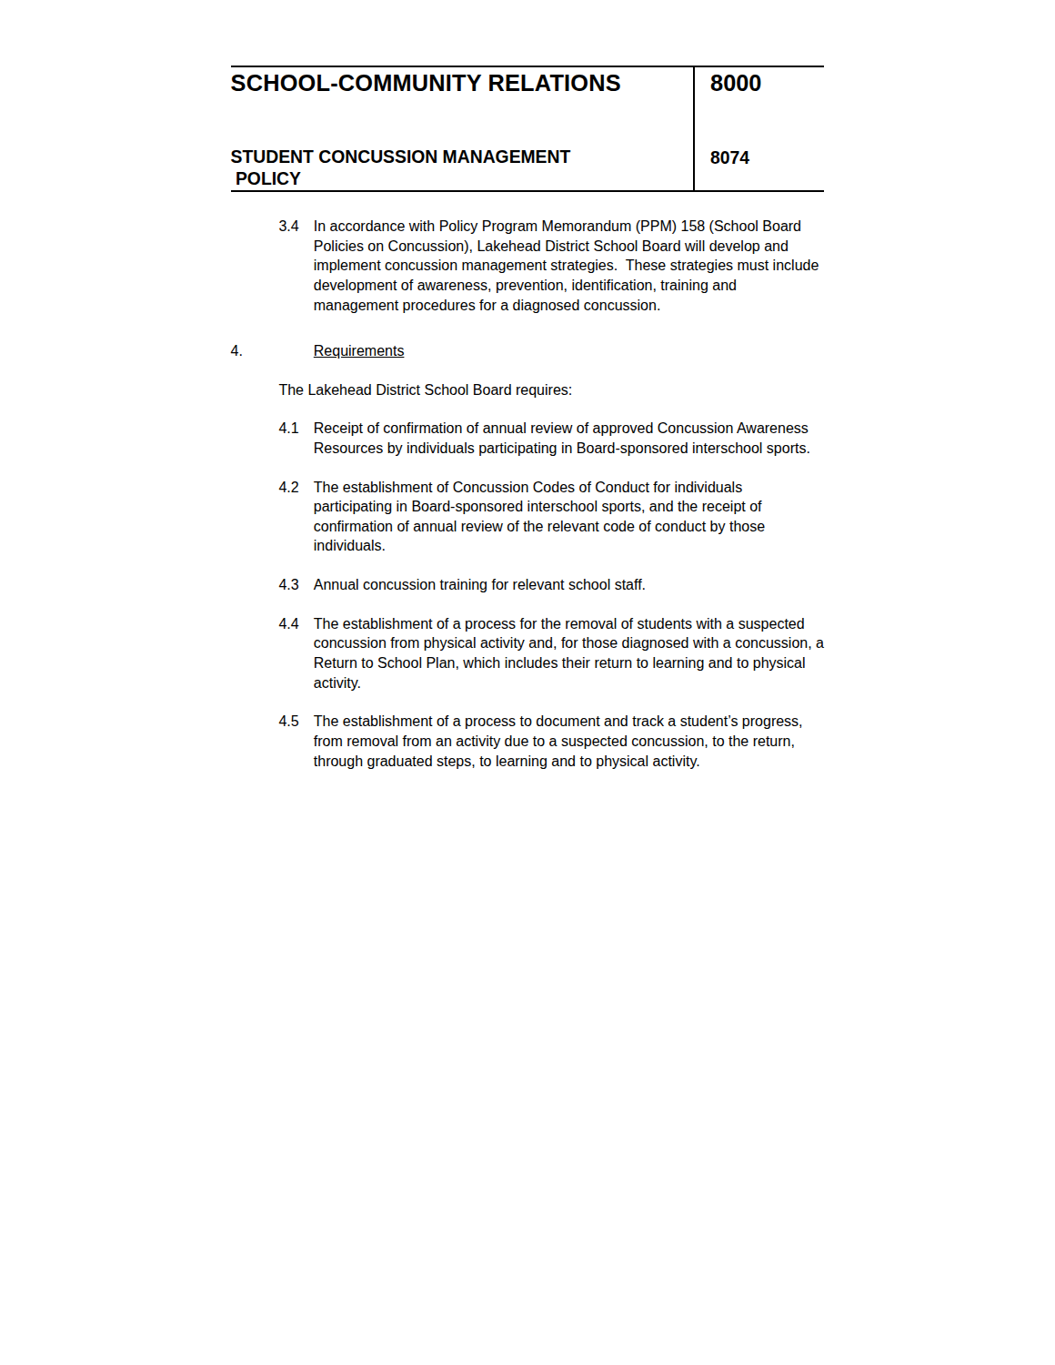| SCHOOL-COMMUNITY RELATIONS | 8000 |
| STUDENT CONCUSSION MANAGEMENT POLICY | 8074 |
3.4
In accordance with Policy Program Memorandum (PPM) 158 (School Board Policies on Concussion), Lakehead District School Board will develop and implement concussion management strategies. These strategies must include development of awareness, prevention, identification, training and management procedures for a diagnosed concussion.
4.
Requirements
The Lakehead District School Board requires:
4.1
Receipt of confirmation of annual review of approved Concussion Awareness Resources by individuals participating in Board-sponsored interschool sports.
4.2
The establishment of Concussion Codes of Conduct for individuals participating in Board-sponsored interschool sports, and the receipt of confirmation of annual review of the relevant code of conduct by those individuals.
4.3
Annual concussion training for relevant school staff.
4.4
The establishment of a process for the removal of students with a suspected concussion from physical activity and, for those diagnosed with a concussion, a Return to School Plan, which includes their return to learning and to physical activity.
4.5
The establishment of a process to document and track a student’s progress, from removal from an activity due to a suspected concussion, to the return, through graduated steps, to learning and to physical activity.